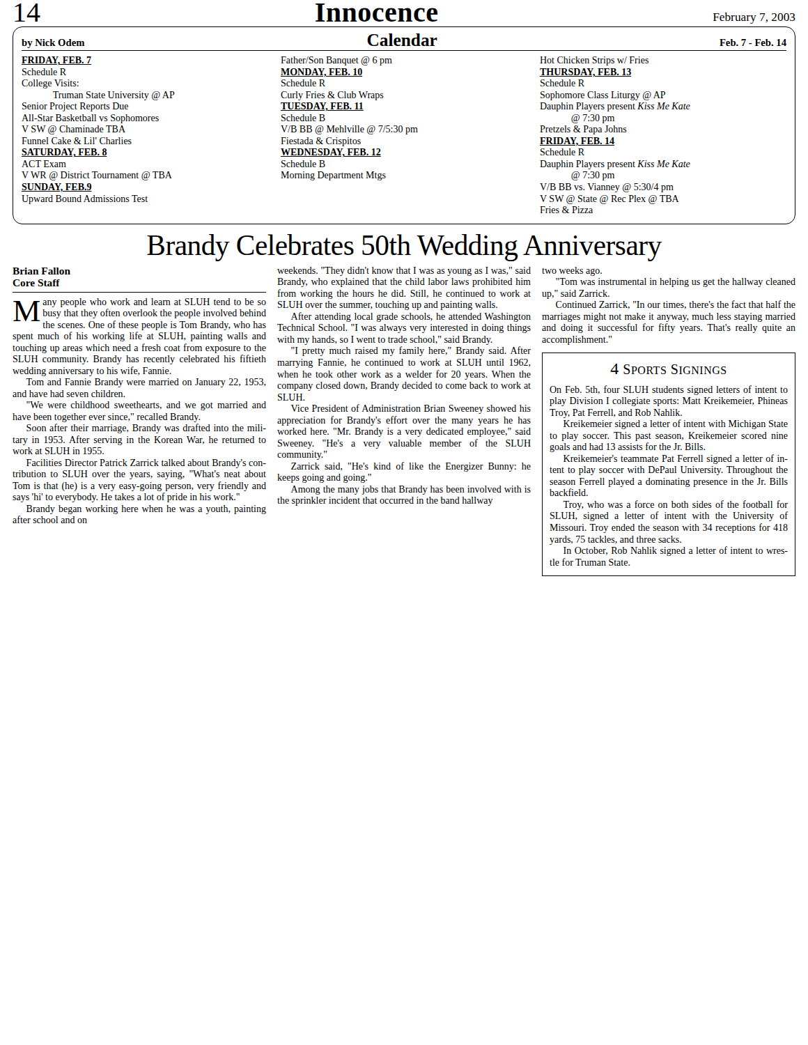14
Innocence
February 7, 2003
by Nick Odem
Calendar
Feb. 7 - Feb. 14
FRIDAY, FEB. 7
Schedule R
College Visits:
Truman State University @ AP
Senior Project Reports Due
All-Star Basketball vs Sophomores
V SW @ Chaminade TBA
Funnel Cake & Lil' Charlies
SATURDAY, FEB. 8
ACT Exam
V WR @ District Tournament @ TBA
SUNDAY, FEB.9
Upward Bound Admissions Test
Father/Son Banquet @ 6 pm
MONDAY, FEB. 10
Schedule R
Curly Fries & Club Wraps
TUESDAY, FEB. 11
Schedule B
V/B BB @ Mehlville @ 7/5:30 pm
Fiestada & Crispitos
WEDNESDAY, FEB. 12
Schedule B
Morning Department Mtgs
Hot Chicken Strips w/ Fries
THURSDAY, FEB. 13
Schedule R
Sophomore Class Liturgy @ AP
Dauphin Players present Kiss Me Kate
@ 7:30 pm
Pretzels & Papa Johns
FRIDAY, FEB. 14
Schedule R
Dauphin Players present Kiss Me Kate
@ 7:30 pm
V/B BB vs. Vianney @ 5:30/4 pm
V SW @ State @ Rec Plex @ TBA
Fries & Pizza
Brandy Celebrates 50th Wedding Anniversary
Brian Fallon
Core Staff
Many people who work and learn at SLUH tend to be so busy that they often overlook the people involved behind the scenes. One of these people is Tom Brandy, who has spent much of his working life at SLUH, painting walls and touching up areas which need a fresh coat from exposure to the SLUH community. Brandy has recently celebrated his fiftieth wedding anniversary to his wife, Fannie.
Tom and Fannie Brandy were married on January 22, 1953, and have had seven children.
"We were childhood sweethearts, and we got married and have been together ever since," recalled Brandy.
Soon after their marriage, Brandy was drafted into the military in 1953. After serving in the Korean War, he returned to work at SLUH in 1955.
Facilities Director Patrick Zarrick talked about Brandy's contribution to SLUH over the years, saying, "What's neat about Tom is that (he) is a very easy-going person, very friendly and says 'hi' to everybody. He takes a lot of pride in his work."
Brandy began working here when he was a youth, painting after school and on
weekends. "They didn't know that I was as young as I was," said Brandy, who explained that the child labor laws prohibited him from working the hours he did. Still, he continued to work at SLUH over the summer, touching up and painting walls.
After attending local grade schools, he attended Washington Technical School. "I was always very interested in doing things with my hands, so I went to trade school," said Brandy.
"I pretty much raised my family here," Brandy said. After marrying Fannie, he continued to work at SLUH until 1962, when he took other work as a welder for 20 years. When the company closed down, Brandy decided to come back to work at SLUH.
Vice President of Administration Brian Sweeney showed his appreciation for Brandy's effort over the many years he has worked here. "Mr. Brandy is a very dedicated employee," said Sweeney. "He's a very valuable member of the SLUH community."
Zarrick said, "He's kind of like the Energizer Bunny: he keeps going and going."
Among the many jobs that Brandy has been involved with is the sprinkler incident that occurred in the band hallway
two weeks ago.
"Tom was instrumental in helping us get the hallway cleaned up," said Zarrick.
Continued Zarrick, "In our times, there's the fact that half the marriages might not make it anyway, much less staying married and doing it successful for fifty years. That's really quite an accomplishment."
4 SPORTS SIGNINGS
On Feb. 5th, four SLUH students signed letters of intent to play Division I collegiate sports: Matt Kreikemeier, Phineas Troy, Pat Ferrell, and Rob Nahlik.
Kreikemeier signed a letter of intent with Michigan State to play soccer. This past season, Kreikemeier scored nine goals and had 13 assists for the Jr. Bills.
Kreikemeier's teammate Pat Ferrell signed a letter of intent to play soccer with DePaul University. Throughout the season Ferrell played a dominating presence in the Jr. Bills backfield.
Troy, who was a force on both sides of the football for SLUH, signed a letter of intent with the University of Missouri. Troy ended the season with 34 receptions for 418 yards, 75 tackles, and three sacks.
In October, Rob Nahlik signed a letter of intent to wrestle for Truman State.